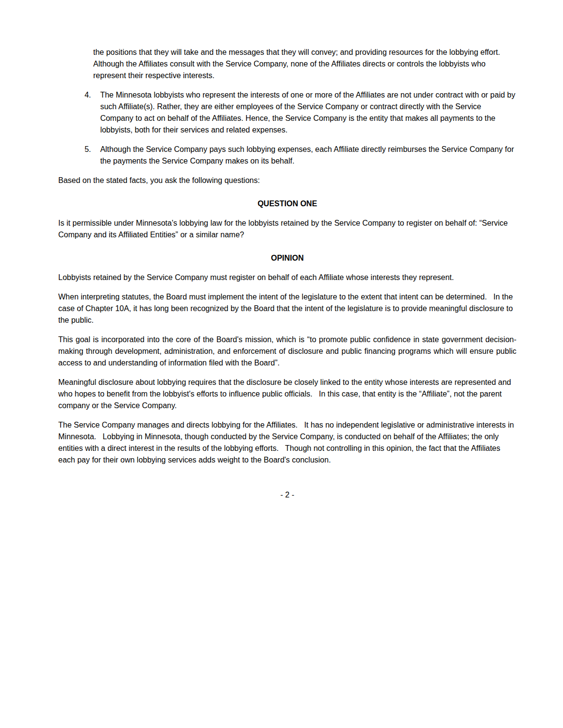the positions that they will take and the messages that they will convey; and providing resources for the lobbying effort. Although the Affiliates consult with the Service Company, none of the Affiliates directs or controls the lobbyists who represent their respective interests.
The Minnesota lobbyists who represent the interests of one or more of the Affiliates are not under contract with or paid by such Affiliate(s). Rather, they are either employees of the Service Company or contract directly with the Service Company to act on behalf of the Affiliates. Hence, the Service Company is the entity that makes all payments to the lobbyists, both for their services and related expenses.
Although the Service Company pays such lobbying expenses, each Affiliate directly reimburses the Service Company for the payments the Service Company makes on its behalf.
Based on the stated facts, you ask the following questions:
QUESTION ONE
Is it permissible under Minnesota's lobbying law for the lobbyists retained by the Service Company to register on behalf of: “Service Company and its Affiliated Entities” or a similar name?
OPINION
Lobbyists retained by the Service Company must register on behalf of each Affiliate whose interests they represent.
When interpreting statutes, the Board must implement the intent of the legislature to the extent that intent can be determined. In the case of Chapter 10A, it has long been recognized by the Board that the intent of the legislature is to provide meaningful disclosure to the public.
This goal is incorporated into the core of the Board's mission, which is “to promote public confidence in state government decision-making through development, administration, and enforcement of disclosure and public financing programs which will ensure public access to and understanding of information filed with the Board”.
Meaningful disclosure about lobbying requires that the disclosure be closely linked to the entity whose interests are represented and who hopes to benefit from the lobbyist's efforts to influence public officials. In this case, that entity is the “Affiliate”, not the parent company or the Service Company.
The Service Company manages and directs lobbying for the Affiliates. It has no independent legislative or administrative interests in Minnesota. Lobbying in Minnesota, though conducted by the Service Company, is conducted on behalf of the Affiliates; the only entities with a direct interest in the results of the lobbying efforts. Though not controlling in this opinion, the fact that the Affiliates each pay for their own lobbying services adds weight to the Board's conclusion.
- 2 -